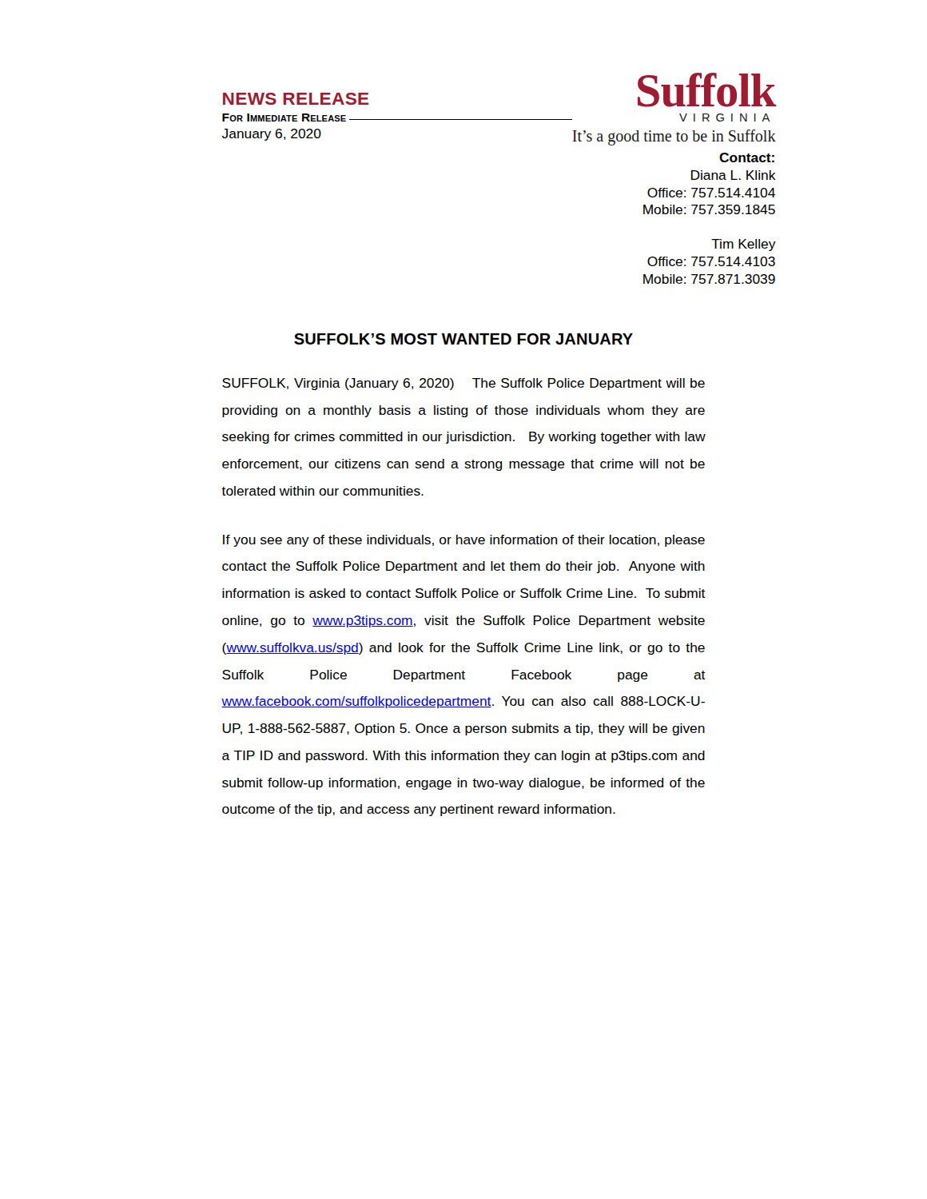NEWS RELEASE
For Immediate Release
January 6, 2020
Suffolk VIRGINIA It’s a good time to be in Suffolk
Contact:
Diana L. Klink
Office: 757.514.4104
Mobile: 757.359.1845
Tim Kelley
Office: 757.514.4103
Mobile: 757.871.3039
SUFFOLK’S MOST WANTED FOR JANUARY
SUFFOLK, Virginia (January 6, 2020) The Suffolk Police Department will be providing on a monthly basis a listing of those individuals whom they are seeking for crimes committed in our jurisdiction. By working together with law enforcement, our citizens can send a strong message that crime will not be tolerated within our communities.
If you see any of these individuals, or have information of their location, please contact the Suffolk Police Department and let them do their job. Anyone with information is asked to contact Suffolk Police or Suffolk Crime Line. To submit online, go to www.p3tips.com, visit the Suffolk Police Department website (www.suffolkva.us/spd) and look for the Suffolk Crime Line link, or go to the Suffolk Police Department Facebook page at www.facebook.com/suffolkpolicedepartment. You can also call 888-LOCK-U-UP, 1-888-562-5887, Option 5. Once a person submits a tip, they will be given a TIP ID and password. With this information they can login at p3tips.com and submit follow-up information, engage in two-way dialogue, be informed of the outcome of the tip, and access any pertinent reward information.